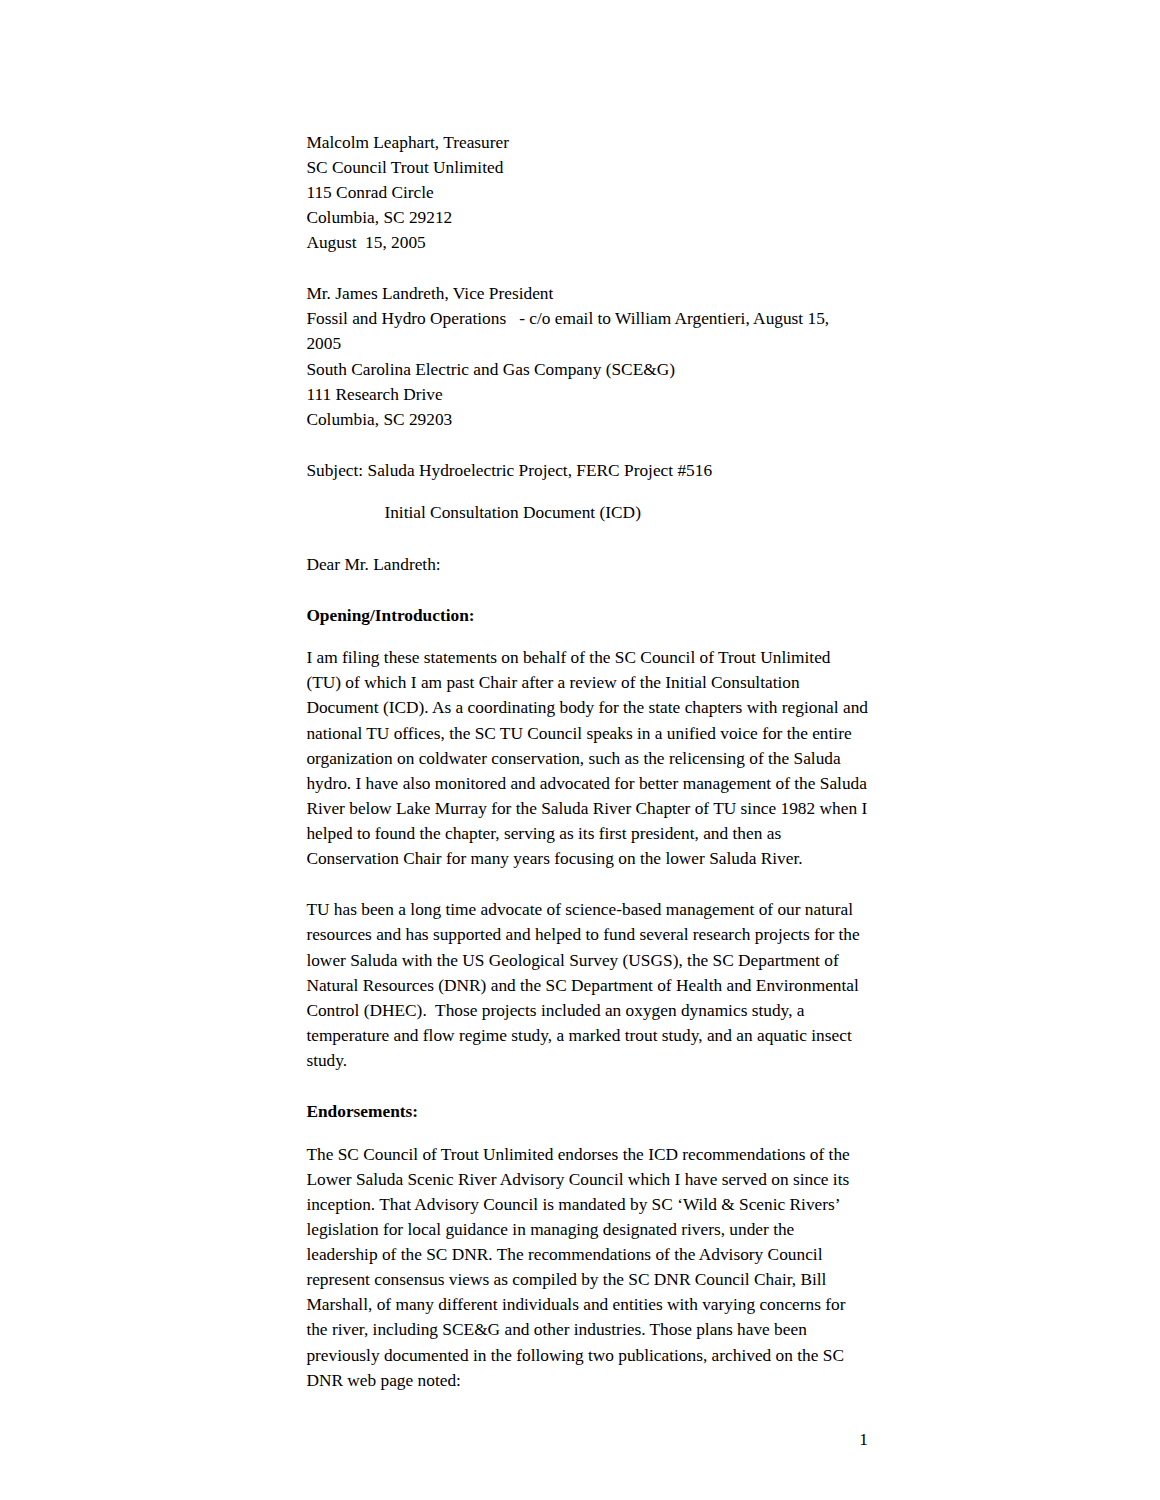Malcolm Leaphart, Treasurer
SC Council Trout Unlimited
115 Conrad Circle
Columbia, SC 29212
August 15, 2005
Mr. James Landreth, Vice President
Fossil and Hydro Operations - c/o email to William Argentieri, August 15, 2005
South Carolina Electric and Gas Company (SCE&G)
111 Research Drive
Columbia, SC 29203
Subject: Saluda Hydroelectric Project, FERC Project #516
Initial Consultation Document (ICD)
Dear Mr. Landreth:
Opening/Introduction:
I am filing these statements on behalf of the SC Council of Trout Unlimited (TU) of which I am past Chair after a review of the Initial Consultation Document (ICD). As a coordinating body for the state chapters with regional and national TU offices, the SC TU Council speaks in a unified voice for the entire organization on coldwater conservation, such as the relicensing of the Saluda hydro. I have also monitored and advocated for better management of the Saluda River below Lake Murray for the Saluda River Chapter of TU since 1982 when I helped to found the chapter, serving as its first president, and then as Conservation Chair for many years focusing on the lower Saluda River.
TU has been a long time advocate of science-based management of our natural resources and has supported and helped to fund several research projects for the lower Saluda with the US Geological Survey (USGS), the SC Department of Natural Resources (DNR) and the SC Department of Health and Environmental Control (DHEC). Those projects included an oxygen dynamics study, a temperature and flow regime study, a marked trout study, and an aquatic insect study.
Endorsements:
The SC Council of Trout Unlimited endorses the ICD recommendations of the Lower Saluda Scenic River Advisory Council which I have served on since its inception. That Advisory Council is mandated by SC ‘Wild & Scenic Rivers’ legislation for local guidance in managing designated rivers, under the leadership of the SC DNR. The recommendations of the Advisory Council represent consensus views as compiled by the SC DNR Council Chair, Bill Marshall, of many different individuals and entities with varying concerns for the river, including SCE&G and other industries. Those plans have been previously documented in the following two publications, archived on the SC DNR web page noted:
1